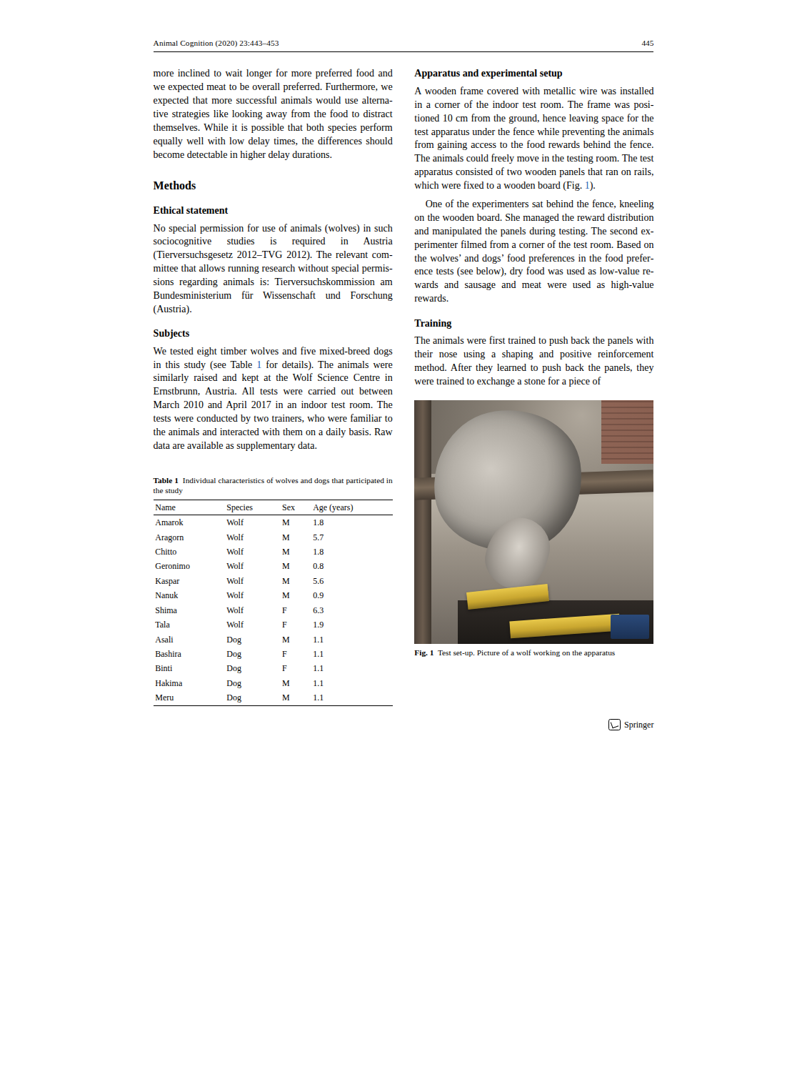Animal Cognition (2020) 23:443–453
445
more inclined to wait longer for more preferred food and we expected meat to be overall preferred. Furthermore, we expected that more successful animals would use alternative strategies like looking away from the food to distract themselves. While it is possible that both species perform equally well with low delay times, the differences should become detectable in higher delay durations.
Methods
Ethical statement
No special permission for use of animals (wolves) in such sociocognitive studies is required in Austria (Tierversuchsgesetz 2012–TVG 2012). The relevant committee that allows running research without special permissions regarding animals is: Tierversuchskommission am Bundesministerium für Wissenschaft und Forschung (Austria).
Subjects
We tested eight timber wolves and five mixed-breed dogs in this study (see Table 1 for details). The animals were similarly raised and kept at the Wolf Science Centre in Ernstbrunn, Austria. All tests were carried out between March 2010 and April 2017 in an indoor test room. The tests were conducted by two trainers, who were familiar to the animals and interacted with them on a daily basis. Raw data are available as supplementary data.
Table 1 Individual characteristics of wolves and dogs that participated in the study
| Name | Species | Sex | Age (years) |
| --- | --- | --- | --- |
| Amarok | Wolf | M | 1.8 |
| Aragorn | Wolf | M | 5.7 |
| Chitto | Wolf | M | 1.8 |
| Geronimo | Wolf | M | 0.8 |
| Kaspar | Wolf | M | 5.6 |
| Nanuk | Wolf | M | 0.9 |
| Shima | Wolf | F | 6.3 |
| Tala | Wolf | F | 1.9 |
| Asali | Dog | M | 1.1 |
| Bashira | Dog | F | 1.1 |
| Binti | Dog | F | 1.1 |
| Hakima | Dog | M | 1.1 |
| Meru | Dog | M | 1.1 |
Apparatus and experimental setup
A wooden frame covered with metallic wire was installed in a corner of the indoor test room. The frame was positioned 10 cm from the ground, hence leaving space for the test apparatus under the fence while preventing the animals from gaining access to the food rewards behind the fence. The animals could freely move in the testing room. The test apparatus consisted of two wooden panels that ran on rails, which were fixed to a wooden board (Fig. 1).
One of the experimenters sat behind the fence, kneeling on the wooden board. She managed the reward distribution and manipulated the panels during testing. The second experimenter filmed from a corner of the test room. Based on the wolves’ and dogs’ food preferences in the food preference tests (see below), dry food was used as low-value rewards and sausage and meat were used as high-value rewards.
Training
The animals were first trained to push back the panels with their nose using a shaping and positive reinforcement method. After they learned to push back the panels, they were trained to exchange a stone for a piece of
Fig. 1 Test set-up. Picture of a wolf working on the apparatus
Springer